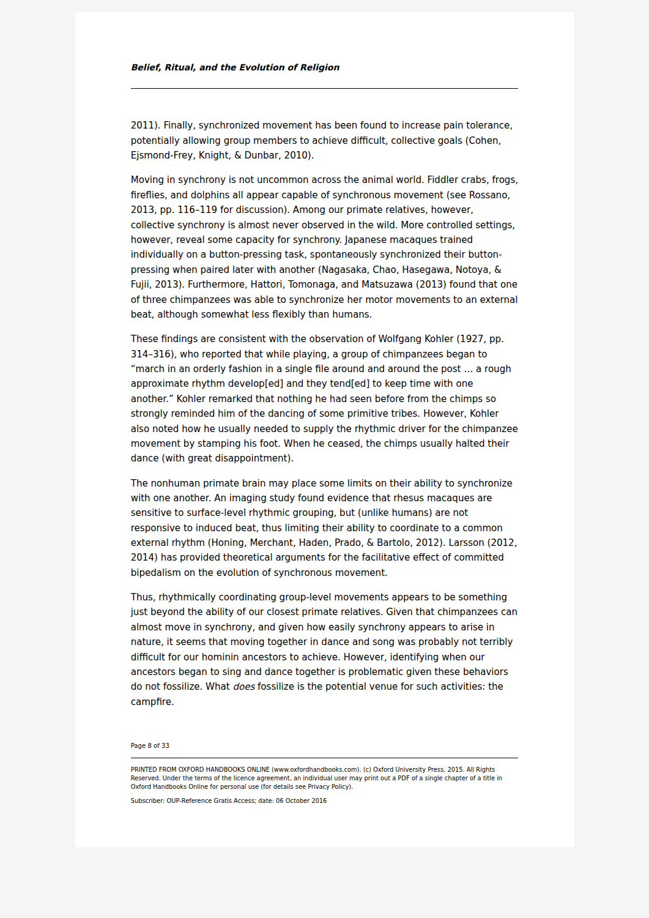Belief, Ritual, and the Evolution of Religion
2011). Finally, synchronized movement has been found to increase pain tolerance, potentially allowing group members to achieve difficult, collective goals (Cohen, Ejsmond-Frey, Knight, & Dunbar, 2010).
Moving in synchrony is not uncommon across the animal world. Fiddler crabs, frogs, fireflies, and dolphins all appear capable of synchronous movement (see Rossano, 2013, pp. 116–119 for discussion). Among our primate relatives, however, collective synchrony is almost never observed in the wild. More controlled settings, however, reveal some capacity for synchrony. Japanese macaques trained individually on a button-pressing task, spontaneously synchronized their button-pressing when paired later with another (Nagasaka, Chao, Hasegawa, Notoya, & Fujii, 2013). Furthermore, Hattori, Tomonaga, and Matsuzawa (2013) found that one of three chimpanzees was able to synchronize her motor movements to an external beat, although somewhat less flexibly than humans.
These findings are consistent with the observation of Wolfgang Kohler (1927, pp. 314–316), who reported that while playing, a group of chimpanzees began to “march in an orderly fashion in a single file around and around the post … a rough approximate rhythm develop[ed] and they tend[ed] to keep time with one another.” Kohler remarked that nothing he had seen before from the chimps so strongly reminded him of the dancing of some primitive tribes. However, Kohler also noted how he usually needed to supply the rhythmic driver for the chimpanzee movement by stamping his foot. When he ceased, the chimps usually halted their dance (with great disappointment).
The nonhuman primate brain may place some limits on their ability to synchronize with one another. An imaging study found evidence that rhesus macaques are sensitive to surface-level rhythmic grouping, but (unlike humans) are not responsive to induced beat, thus limiting their ability to coordinate to a common external rhythm (Honing, Merchant, Haden, Prado, & Bartolo, 2012). Larsson (2012, 2014) has provided theoretical arguments for the facilitative effect of committed bipedalism on the evolution of synchronous movement.
Thus, rhythmically coordinating group-level movements appears to be something just beyond the ability of our closest primate relatives. Given that chimpanzees can almost move in synchrony, and given how easily synchrony appears to arise in nature, it seems that moving together in dance and song was probably not terribly difficult for our hominin ancestors to achieve. However, identifying when our ancestors began to sing and dance together is problematic given these behaviors do not fossilize. What does fossilize is the potential venue for such activities: the campfire.
Page 8 of 33
PRINTED FROM OXFORD HANDBOOKS ONLINE (www.oxfordhandbooks.com). (c) Oxford University Press, 2015. All Rights Reserved. Under the terms of the licence agreement, an individual user may print out a PDF of a single chapter of a title in Oxford Handbooks Online for personal use (for details see Privacy Policy).
Subscriber: OUP-Reference Gratis Access; date: 06 October 2016